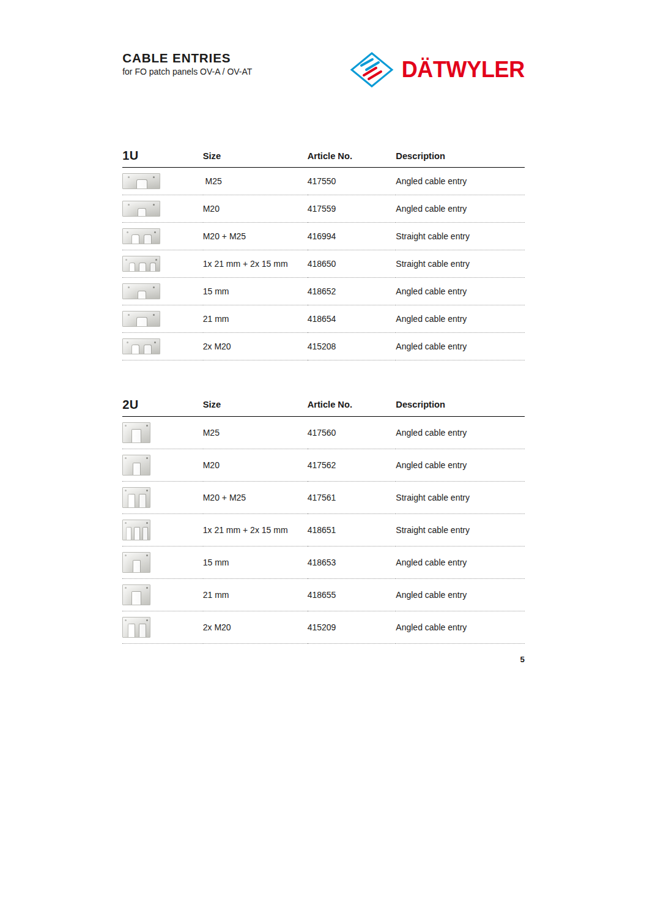Cable entries
for FO patch panels OV-A / OV-AT
DÄTWYLER
| 1U | Size | Article No. | Description |
| --- | --- | --- | --- |
| | M25 | 417550 | Angled cable entry |
| | M20 | 417559 | Angled cable entry |
| | M20 + M25 | 416994 | Straight cable entry |
| | 1x 21 mm + 2x 15 mm | 418650 | Straight cable entry |
| | 15 mm | 418652 | Angled cable entry |
| | 21 mm | 418654 | Angled cable entry |
| | 2x M20 | 415208 | Angled cable entry |
| 2U | Size | Article No. | Description |
| --- | --- | --- | --- |
| | M25 | 417560 | Angled cable entry |
| | M20 | 417562 | Angled cable entry |
| | M20 + M25 | 417561 | Straight cable entry |
| | 1x 21 mm + 2x 15 mm | 418651 | Straight cable entry |
| | 15 mm | 418653 | Angled cable entry |
| | 21 mm | 418655 | Angled cable entry |
| | 2x M20 | 415209 | Angled cable entry |
5